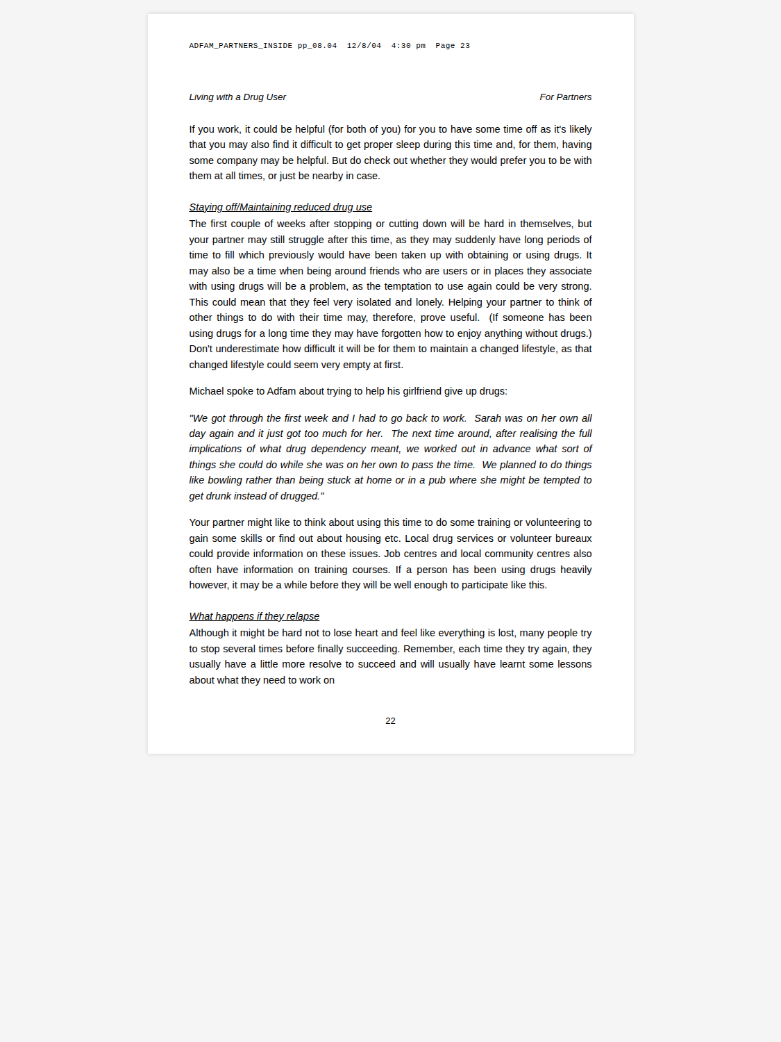ADFAM_PARTNERS_INSIDE pp_08.04 12/8/04 4:30 pm Page 23
Living with a Drug User For Partners
If you work, it could be helpful (for both of you) for you to have some time off as it's likely that you may also find it difficult to get proper sleep during this time and, for them, having some company may be helpful. But do check out whether they would prefer you to be with them at all times, or just be nearby in case.
Staying off/Maintaining reduced drug use
The first couple of weeks after stopping or cutting down will be hard in themselves, but your partner may still struggle after this time, as they may suddenly have long periods of time to fill which previously would have been taken up with obtaining or using drugs. It may also be a time when being around friends who are users or in places they associate with using drugs will be a problem, as the temptation to use again could be very strong. This could mean that they feel very isolated and lonely. Helping your partner to think of other things to do with their time may, therefore, prove useful. (If someone has been using drugs for a long time they may have forgotten how to enjoy anything without drugs.) Don't underestimate how difficult it will be for them to maintain a changed lifestyle, as that changed lifestyle could seem very empty at first.
Michael spoke to Adfam about trying to help his girlfriend give up drugs:
"We got through the first week and I had to go back to work. Sarah was on her own all day again and it just got too much for her. The next time around, after realising the full implications of what drug dependency meant, we worked out in advance what sort of things she could do while she was on her own to pass the time. We planned to do things like bowling rather than being stuck at home or in a pub where she might be tempted to get drunk instead of drugged."
Your partner might like to think about using this time to do some training or volunteering to gain some skills or find out about housing etc. Local drug services or volunteer bureaux could provide information on these issues. Job centres and local community centres also often have information on training courses. If a person has been using drugs heavily however, it may be a while before they will be well enough to participate like this.
What happens if they relapse
Although it might be hard not to lose heart and feel like everything is lost, many people try to stop several times before finally succeeding. Remember, each time they try again, they usually have a little more resolve to succeed and will usually have learnt some lessons about what they need to work on
22